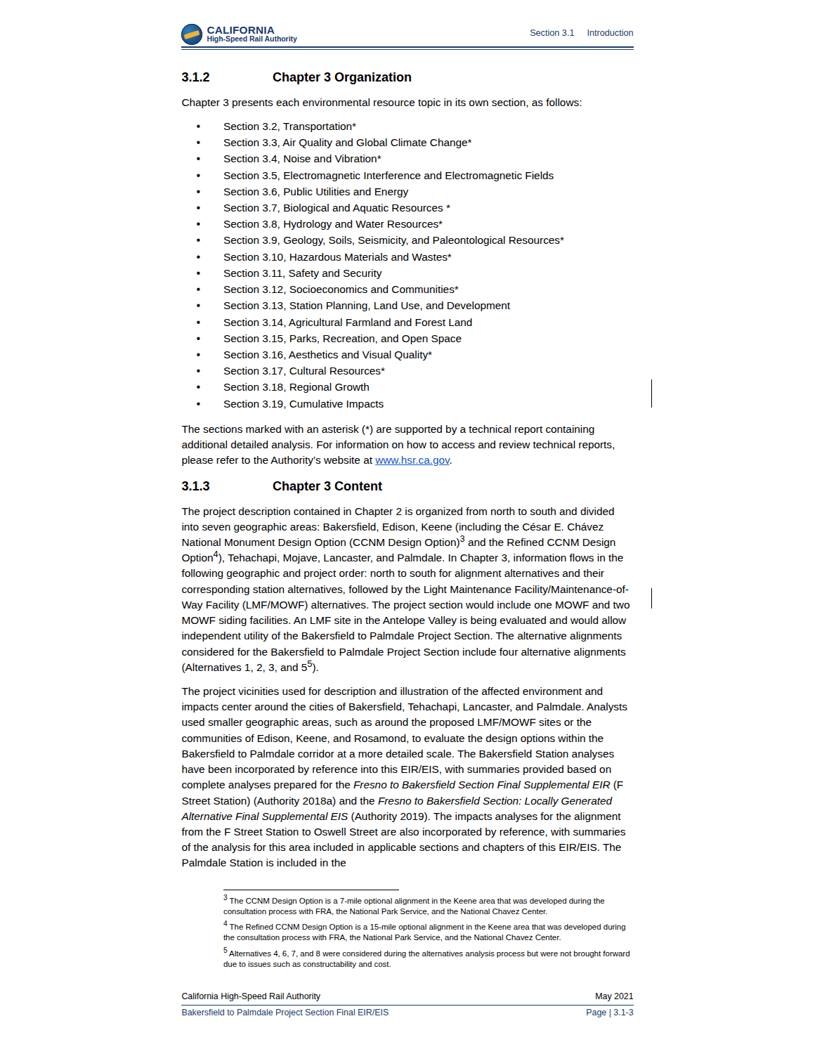CALIFORNIA
High-Speed Rail Authority
Section 3.1 Introduction
3.1.2 Chapter 3 Organization
Chapter 3 presents each environmental resource topic in its own section, as follows:
Section 3.2, Transportation*
Section 3.3, Air Quality and Global Climate Change*
Section 3.4, Noise and Vibration*
Section 3.5, Electromagnetic Interference and Electromagnetic Fields
Section 3.6, Public Utilities and Energy
Section 3.7, Biological and Aquatic Resources *
Section 3.8, Hydrology and Water Resources*
Section 3.9, Geology, Soils, Seismicity, and Paleontological Resources*
Section 3.10, Hazardous Materials and Wastes*
Section 3.11, Safety and Security
Section 3.12, Socioeconomics and Communities*
Section 3.13, Station Planning, Land Use, and Development
Section 3.14, Agricultural Farmland and Forest Land
Section 3.15, Parks, Recreation, and Open Space
Section 3.16, Aesthetics and Visual Quality*
Section 3.17, Cultural Resources*
Section 3.18, Regional Growth
Section 3.19, Cumulative Impacts
The sections marked with an asterisk (*) are supported by a technical report containing additional detailed analysis. For information on how to access and review technical reports, please refer to the Authority’s website at www.hsr.ca.gov.
3.1.3 Chapter 3 Content
The project description contained in Chapter 2 is organized from north to south and divided into seven geographic areas: Bakersfield, Edison, Keene (including the César E. Chávez National Monument Design Option (CCNM Design Option)3 and the Refined CCNM Design Option4), Tehachapi, Mojave, Lancaster, and Palmdale. In Chapter 3, information flows in the following geographic and project order: north to south for alignment alternatives and their corresponding station alternatives, followed by the Light Maintenance Facility/Maintenance-of-Way Facility (LMF/MOWF) alternatives. The project section would include one MOWF and two MOWF siding facilities. An LMF site in the Antelope Valley is being evaluated and would allow independent utility of the Bakersfield to Palmdale Project Section. The alternative alignments considered for the Bakersfield to Palmdale Project Section include four alternative alignments (Alternatives 1, 2, 3, and 55).
The project vicinities used for description and illustration of the affected environment and impacts center around the cities of Bakersfield, Tehachapi, Lancaster, and Palmdale. Analysts used smaller geographic areas, such as around the proposed LMF/MOWF sites or the communities of Edison, Keene, and Rosamond, to evaluate the design options within the Bakersfield to Palmdale corridor at a more detailed scale. The Bakersfield Station analyses have been incorporated by reference into this EIR/EIS, with summaries provided based on complete analyses prepared for the Fresno to Bakersfield Section Final Supplemental EIR (F Street Station) (Authority 2018a) and the Fresno to Bakersfield Section: Locally Generated Alternative Final Supplemental EIS (Authority 2019). The impacts analyses for the alignment from the F Street Station to Oswell Street are also incorporated by reference, with summaries of the analysis for this area included in applicable sections and chapters of this EIR/EIS. The Palmdale Station is included in the
3 The CCNM Design Option is a 7-mile optional alignment in the Keene area that was developed during the consultation process with FRA, the National Park Service, and the National Chavez Center.
4 The Refined CCNM Design Option is a 15-mile optional alignment in the Keene area that was developed during the consultation process with FRA, the National Park Service, and the National Chavez Center.
5 Alternatives 4, 6, 7, and 8 were considered during the alternatives analysis process but were not brought forward due to issues such as constructability and cost.
California High-Speed Rail Authority
May 2021
Bakersfield to Palmdale Project Section Final EIR/EIS
Page | 3.1-3